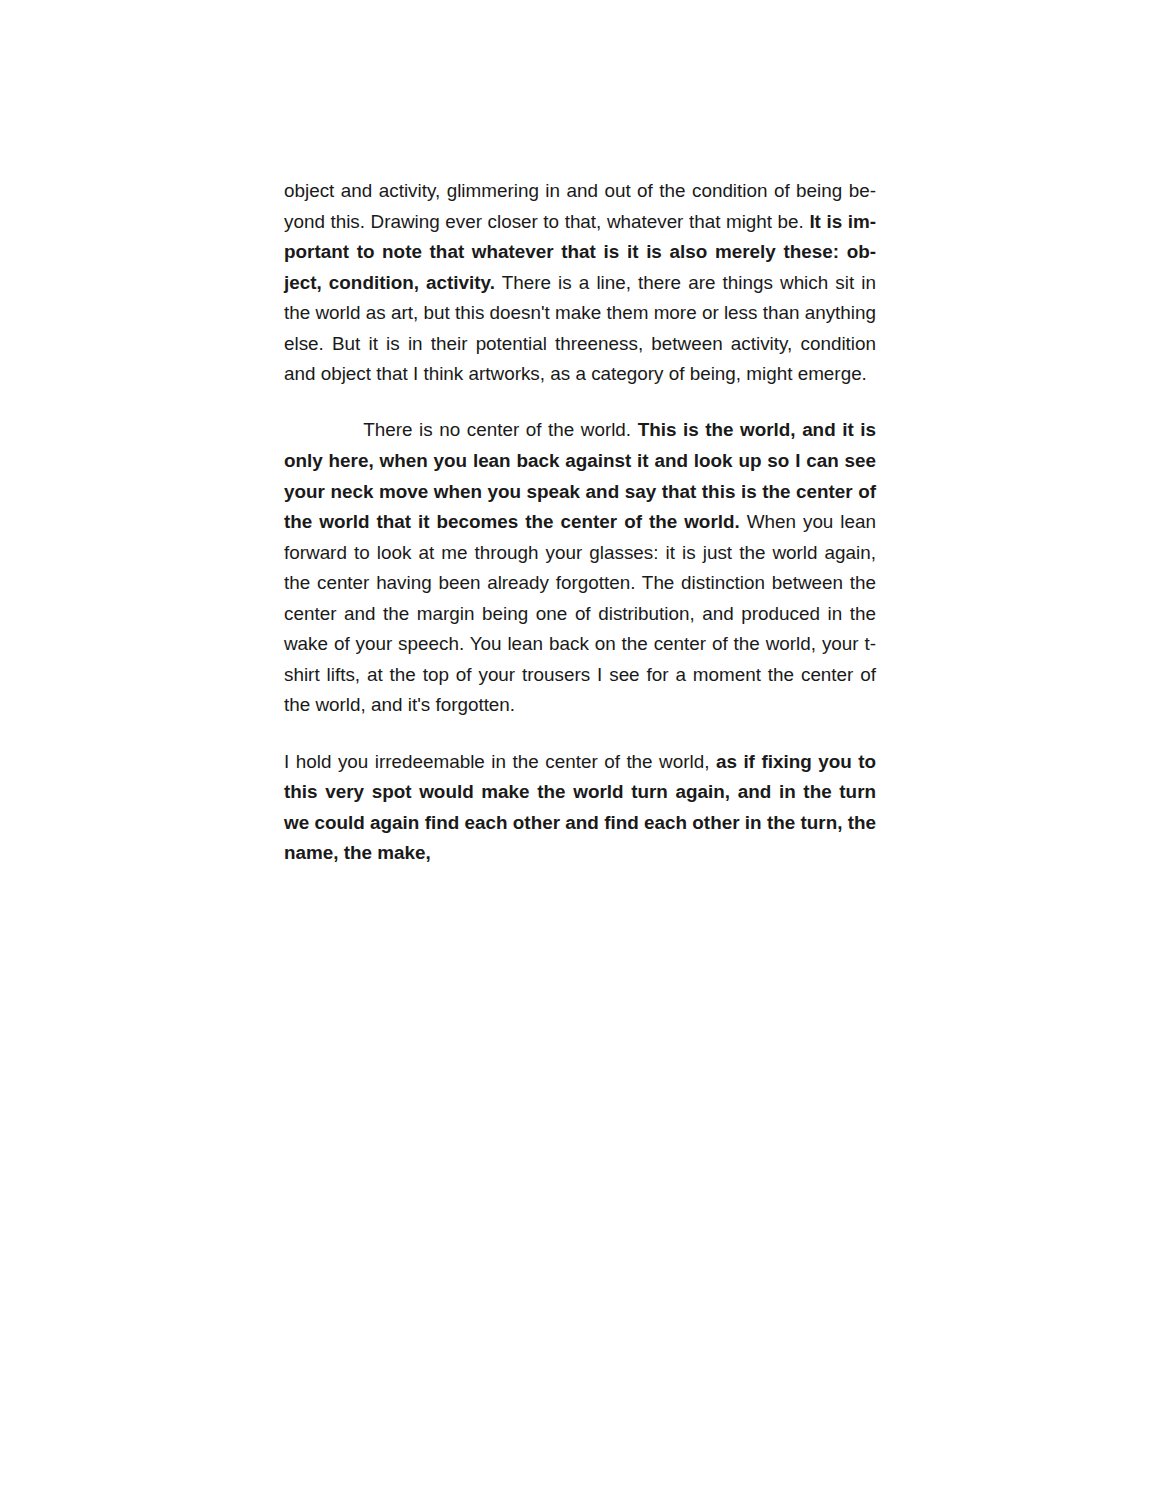object and activity, glimmering in and out of the condition of being beyond this. Drawing ever closer to that, whatever that might be. It is important to note that whatever that is it is also merely these: object, condition, activity. There is a line, there are things which sit in the world as art, but this doesn't make them more or less than anything else. But it is in their potential threeness, between activity, condition and object that I think artworks, as a category of being, might emerge.
There is no center of the world. This is the world, and it is only here, when you lean back against it and look up so I can see your neck move when you speak and say that this is the center of the world that it becomes the center of the world. When you lean forward to look at me through your glasses: it is just the world again, the center having been already forgotten. The distinction between the center and the margin being one of distribution, and produced in the wake of your speech. You lean back on the center of the world, your t-shirt lifts, at the top of your trousers I see for a moment the center of the world, and it's forgotten.
I hold you irredeemable in the center of the world, as if fixing you to this very spot would make the world turn again, and in the turn we could again find each other and find each other in the turn, the name, the make,